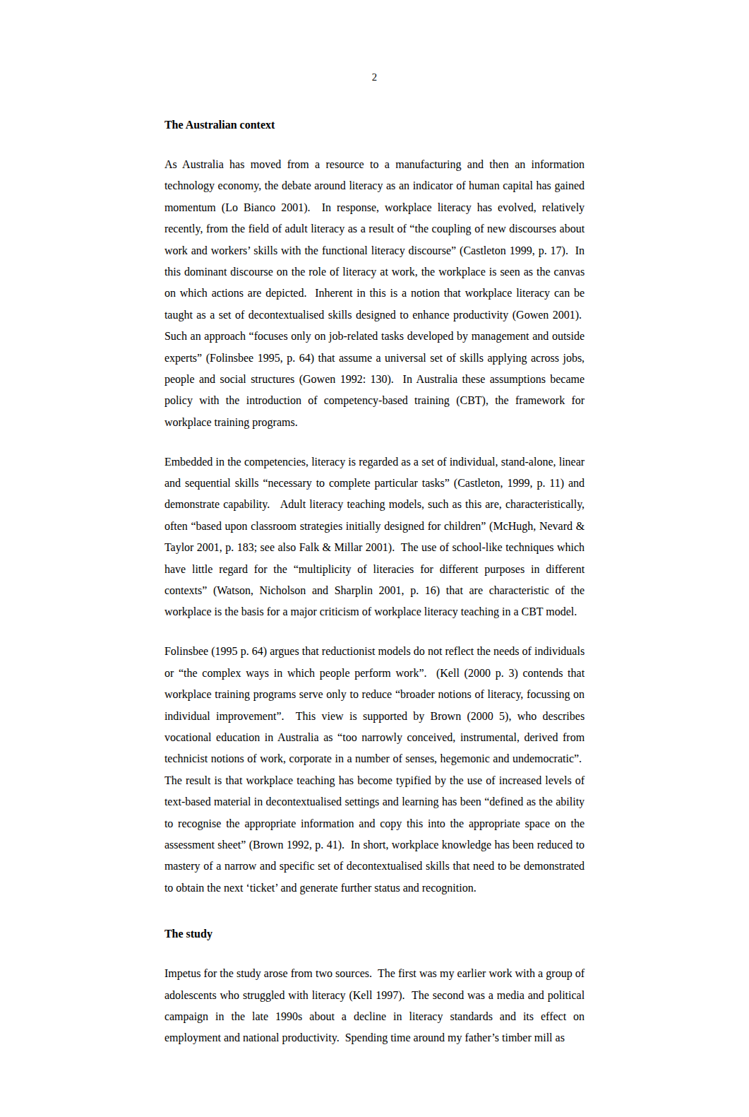2
The Australian context
As Australia has moved from a resource to a manufacturing and then an information technology economy, the debate around literacy as an indicator of human capital has gained momentum (Lo Bianco 2001). In response, workplace literacy has evolved, relatively recently, from the field of adult literacy as a result of “the coupling of new discourses about work and workers’ skills with the functional literacy discourse” (Castleton 1999, p. 17). In this dominant discourse on the role of literacy at work, the workplace is seen as the canvas on which actions are depicted. Inherent in this is a notion that workplace literacy can be taught as a set of decontextualised skills designed to enhance productivity (Gowen 2001). Such an approach “focuses only on job-related tasks developed by management and outside experts” (Folinsbee 1995, p. 64) that assume a universal set of skills applying across jobs, people and social structures (Gowen 1992: 130). In Australia these assumptions became policy with the introduction of competency-based training (CBT), the framework for workplace training programs.
Embedded in the competencies, literacy is regarded as a set of individual, stand-alone, linear and sequential skills “necessary to complete particular tasks” (Castleton, 1999, p. 11) and demonstrate capability. Adult literacy teaching models, such as this are, characteristically, often “based upon classroom strategies initially designed for children” (McHugh, Nevard & Taylor 2001, p. 183; see also Falk & Millar 2001). The use of school-like techniques which have little regard for the “multiplicity of literacies for different purposes in different contexts” (Watson, Nicholson and Sharplin 2001, p. 16) that are characteristic of the workplace is the basis for a major criticism of workplace literacy teaching in a CBT model.
Folinsbee (1995 p. 64) argues that reductionist models do not reflect the needs of individuals or “the complex ways in which people perform work”. (Kell (2000 p. 3) contends that workplace training programs serve only to reduce “broader notions of literacy, focussing on individual improvement”. This view is supported by Brown (2000 5), who describes vocational education in Australia as “too narrowly conceived, instrumental, derived from technicist notions of work, corporate in a number of senses, hegemonic and undemocratic”. The result is that workplace teaching has become typified by the use of increased levels of text-based material in decontextualised settings and learning has been “defined as the ability to recognise the appropriate information and copy this into the appropriate space on the assessment sheet” (Brown 1992, p. 41). In short, workplace knowledge has been reduced to mastery of a narrow and specific set of decontextualised skills that need to be demonstrated to obtain the next ‘ticket’ and generate further status and recognition.
The study
Impetus for the study arose from two sources. The first was my earlier work with a group of adolescents who struggled with literacy (Kell 1997). The second was a media and political campaign in the late 1990s about a decline in literacy standards and its effect on employment and national productivity. Spending time around my father’s timber mill as